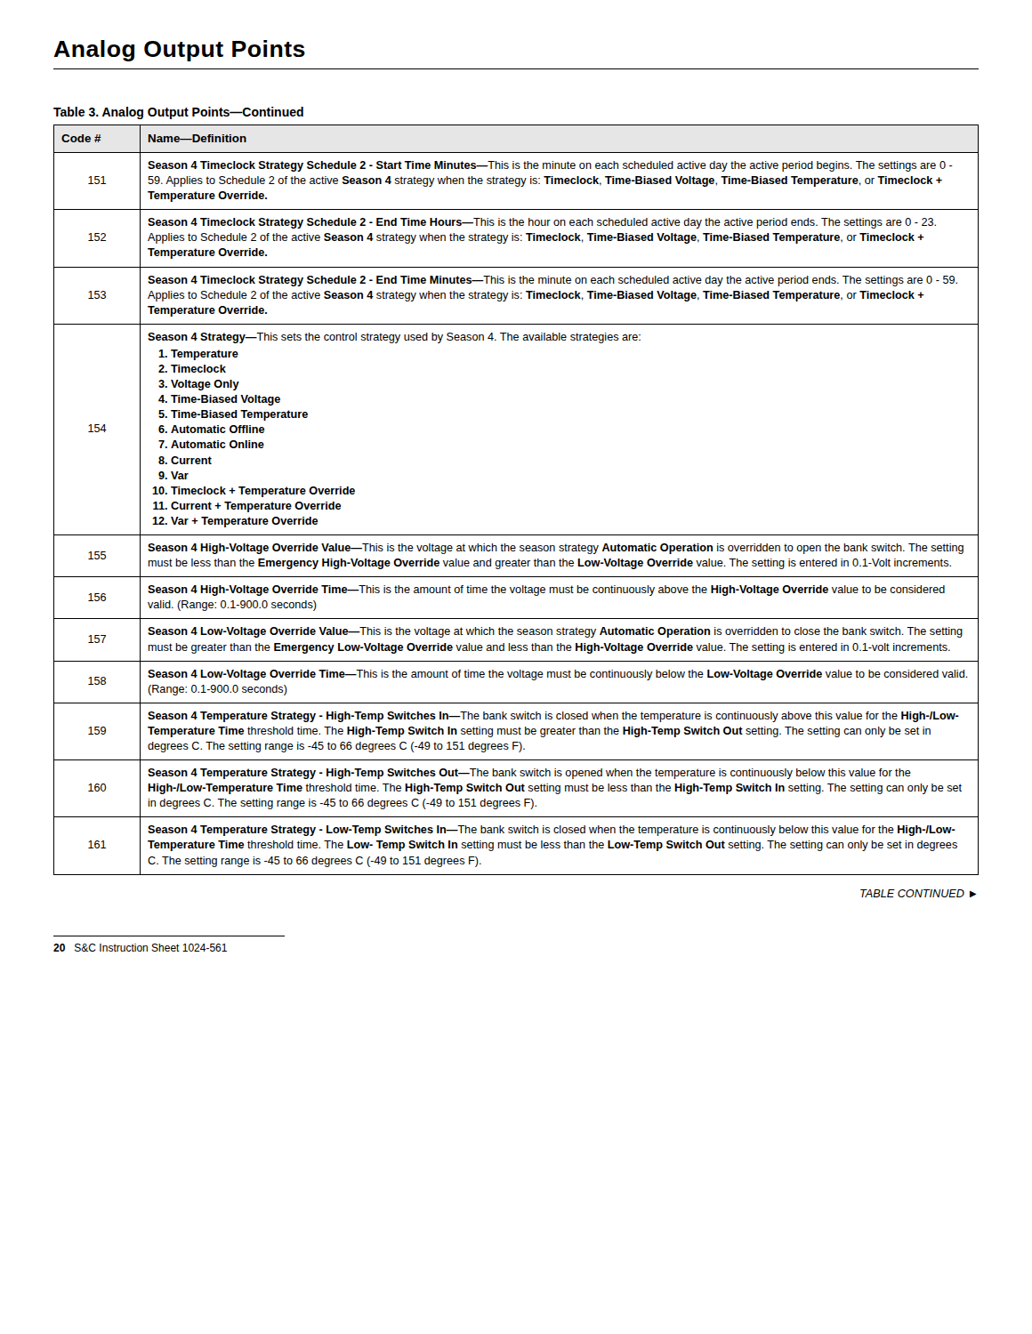Analog Output Points
Table 3. Analog Output Points—Continued
| Code # | Name—Definition |
| --- | --- |
| 151 | Season 4 Timeclock Strategy Schedule 2 - Start Time Minutes— This is the minute on each scheduled active day the active period begins. The settings are 0 - 59. Applies to Schedule 2 of the active Season 4 strategy when the strategy is: Timeclock , Time-Biased Voltage , Time-Biased Temperature , or Timeclock + Temperature Override. |
| 152 | Season 4 Timeclock Strategy Schedule 2 - End Time Hours— This is the hour on each scheduled active day the active period ends. The settings are 0 - 23. Applies to Schedule 2 of the active Season 4 strategy when the strategy is: Timeclock , Time-Biased Voltage , Time-Biased Temperature , or Timeclock + Temperature Override. |
| 153 | Season 4 Timeclock Strategy Schedule 2 - End Time Minutes— This is the minute on each scheduled active day the active period ends. The settings are 0 - 59. Applies to Schedule 2 of the active Season 4 strategy when the strategy is: Timeclock , Time-Biased Voltage , Time-Biased Temperature , or Timeclock + Temperature Override. |
| 154 | Season 4 Strategy— This sets the control strategy used by Season 4. The available strategies are: Temperature Timeclock Voltage Only Time-Biased Voltage Time-Biased Temperature Automatic Offline Automatic Online Current Var Timeclock + Temperature Override Current + Temperature Override Var + Temperature Override |
| 155 | Season 4 High-Voltage Override Value— This is the voltage at which the season strategy Automatic Operation is overridden to open the bank switch. The setting must be less than the Emergency High-Voltage Override value and greater than the Low-Voltage Override value. The setting is entered in 0.1-Volt increments. |
| 156 | Season 4 High-Voltage Override Time— This is the amount of time the voltage must be continuously above the High-Voltage Override value to be considered valid. (Range: 0.1-900.0 seconds) |
| 157 | Season 4 Low-Voltage Override Value— This is the voltage at which the season strategy Automatic Operation is overridden to close the bank switch. The setting must be greater than the Emergency Low-Voltage Override value and less than the High-Voltage Override value. The setting is entered in 0.1-volt increments. |
| 158 | Season 4 Low-Voltage Override Time— This is the amount of time the voltage must be continuously below the Low-Voltage Override value to be considered valid. (Range: 0.1-900.0 seconds) |
| 159 | Season 4 Temperature Strategy - High-Temp Switches In— The bank switch is closed when the temperature is continuously above this value for the High-/Low-Temperature Time threshold time. The High-Temp Switch In setting must be greater than the High-Temp Switch Out setting. The setting can only be set in degrees C. The setting range is -45 to 66 degrees C (-49 to 151 degrees F). |
| 160 | Season 4 Temperature Strategy - High-Temp Switches Out— The bank switch is opened when the temperature is continuously below this value for the High-/Low-Temperature Time threshold time. The High-Temp Switch Out setting must be less than the High-Temp Switch In setting. The setting can only be set in degrees C. The setting range is -45 to 66 degrees C (-49 to 151 degrees F). |
| 161 | Season 4 Temperature Strategy - Low-Temp Switches In— The bank switch is closed when the temperature is continuously below this value for the High-/Low-Temperature Time threshold time. The Low- Temp Switch In setting must be less than the Low-Temp Switch Out setting. The setting can only be set in degrees C. The setting range is -45 to 66 degrees C (-49 to 151 degrees F). |
TABLE CONTINUED ►
20 S&C Instruction Sheet 1024-561